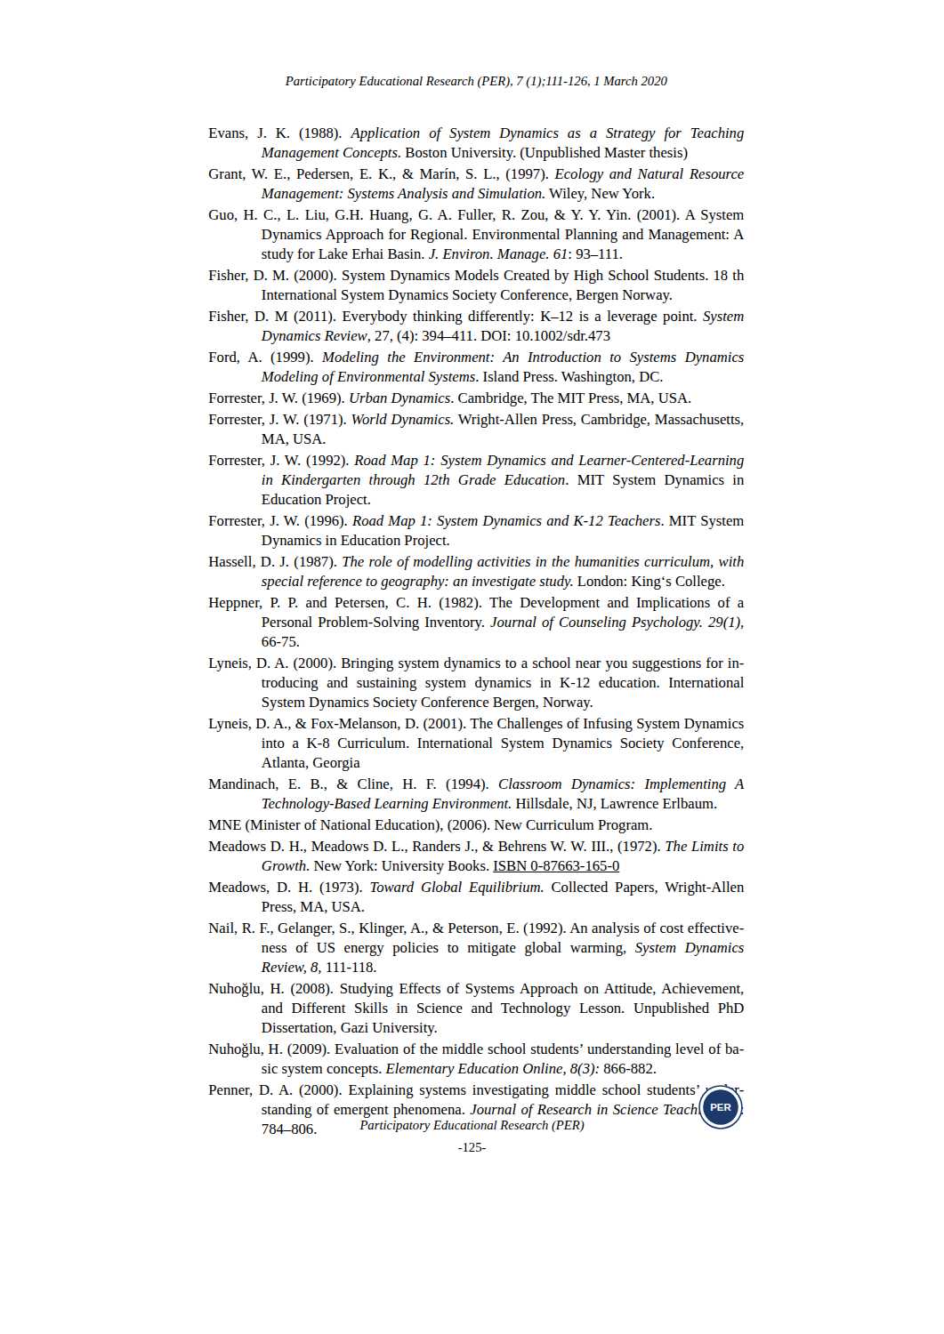Participatory Educational Research (PER), 7 (1);111-126, 1 March 2020
Evans, J. K. (1988). Application of System Dynamics as a Strategy for Teaching Management Concepts. Boston University. (Unpublished Master thesis)
Grant, W. E., Pedersen, E. K., & Marín, S. L., (1997). Ecology and Natural Resource Management: Systems Analysis and Simulation. Wiley, New York.
Guo, H. C., L. Liu, G.H. Huang, G. A. Fuller, R. Zou, & Y. Y. Yin. (2001). A System Dynamics Approach for Regional. Environmental Planning and Management: A study for Lake Erhai Basin. J. Environ. Manage. 61: 93–111.
Fisher, D. M. (2000). System Dynamics Models Created by High School Students. 18 th International System Dynamics Society Conference, Bergen Norway.
Fisher, D. M (2011). Everybody thinking differently: K–12 is a leverage point. System Dynamics Review, 27, (4): 394–411. DOI: 10.1002/sdr.473
Ford, A. (1999). Modeling the Environment: An Introduction to Systems Dynamics Modeling of Environmental Systems. Island Press. Washington, DC.
Forrester, J. W. (1969). Urban Dynamics. Cambridge, The MIT Press, MA, USA.
Forrester, J. W. (1971). World Dynamics. Wright-Allen Press, Cambridge, Massachusetts, MA, USA.
Forrester, J. W. (1992). Road Map 1: System Dynamics and Learner-Centered-Learning in Kindergarten through 12th Grade Education. MIT System Dynamics in Education Project.
Forrester, J. W. (1996). Road Map 1: System Dynamics and K-12 Teachers. MIT System Dynamics in Education Project.
Hassell, D. J. (1987). The role of modelling activities in the humanities curriculum, with special reference to geography: an investigate study. London: King‘s College.
Heppner, P. P. and Petersen, C. H. (1982). The Development and Implications of a Personal Problem-Solving Inventory. Journal of Counseling Psychology. 29(1), 66-75.
Lyneis, D. A. (2000). Bringing system dynamics to a school near you suggestions for introducing and sustaining system dynamics in K-12 education. International System Dynamics Society Conference Bergen, Norway.
Lyneis, D. A., & Fox-Melanson, D. (2001). The Challenges of Infusing System Dynamics into a K-8 Curriculum. International System Dynamics Society Conference, Atlanta, Georgia
Mandinach, E. B., & Cline, H. F. (1994). Classroom Dynamics: Implementing A Technology-Based Learning Environment. Hillsdale, NJ, Lawrence Erlbaum.
MNE (Minister of National Education), (2006). New Curriculum Program.
Meadows D. H., Meadows D. L., Randers J., & Behrens W. W. III., (1972). The Limits to Growth. New York: University Books. ISBN 0-87663-165-0
Meadows, D. H. (1973). Toward Global Equilibrium. Collected Papers, Wright-Allen Press, MA, USA.
Nail, R. F., Gelanger, S., Klinger, A., & Peterson, E. (1992). An analysis of cost effectiveness of US energy policies to mitigate global warming, System Dynamics Review, 8, 111-118.
Nuhoğlu, H. (2008). Studying Effects of Systems Approach on Attitude, Achievement, and Different Skills in Science and Technology Lesson. Unpublished PhD Dissertation, Gazi University.
Nuhoğlu, H. (2009). Evaluation of the middle school students’ understanding level of basic system concepts. Elementary Education Online, 8(3): 866-882.
Penner, D. A. (2000). Explaining systems investigating middle school students’ understanding of emergent phenomena. Journal of Research in Science Teaching, 37: 784–806.
Participatory Educational Research (PER) -125-
PER